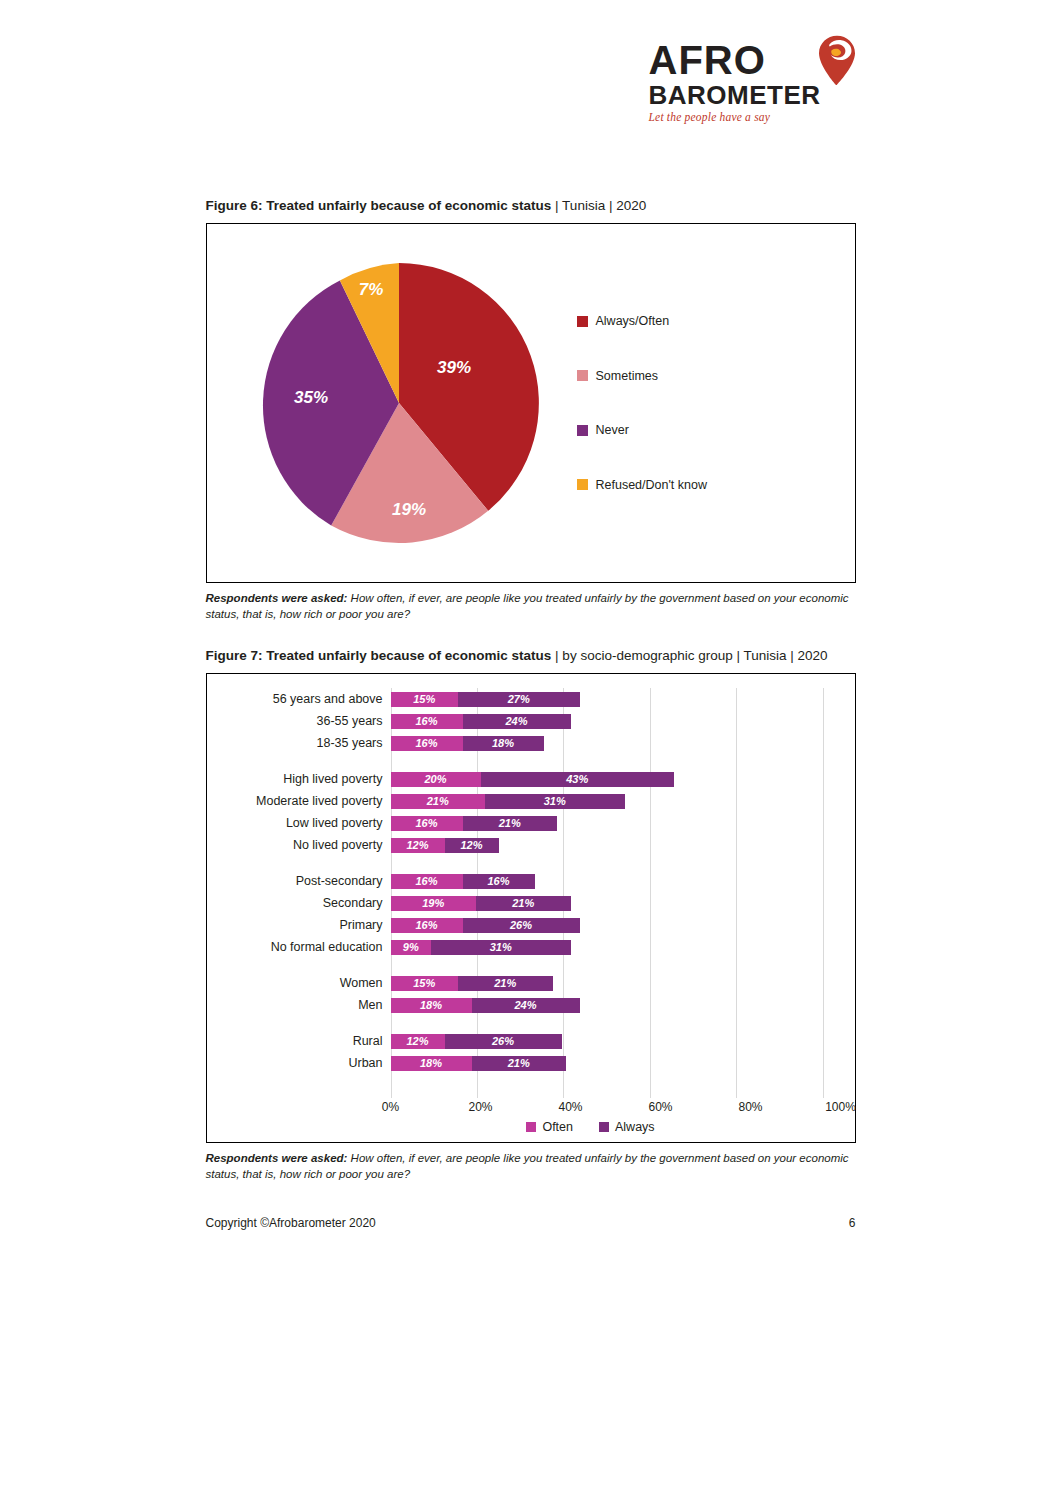AFRO BAROMETER
Let the people have a say
Figure 6: Treated unfairly because of economic status | Tunisia | 2020
39% 19% 35% 7%
Always/Often
Sometimes
Never
Refused/Don't know
Respondents were asked: How often, if ever, are people like you treated unfairly by the government based on your economic status, that is, how rich or poor you are?
Figure 7: Treated unfairly because of economic status | by socio-demographic group | Tunisia | 2020
56 years and above
15%
27%
36-55 years
16%
24%
18-35 years
16%
18%
High lived poverty
20%
43%
Moderate lived poverty
21%
31%
Low lived poverty
16%
21%
No lived poverty
12%
12%
Post-secondary
16%
16%
Secondary
19%
21%
Primary
16%
26%
No formal education
9%
31%
Women
15%
21%
Men
18%
24%
Rural
12%
26%
Urban
18%
21%
0% 20% 40% 60% 80% 100%
Often
Always
Respondents were asked: How often, if ever, are people like you treated unfairly by the government based on your economic status, that is, how rich or poor you are?
Copyright ©Afrobarometer 2020 6